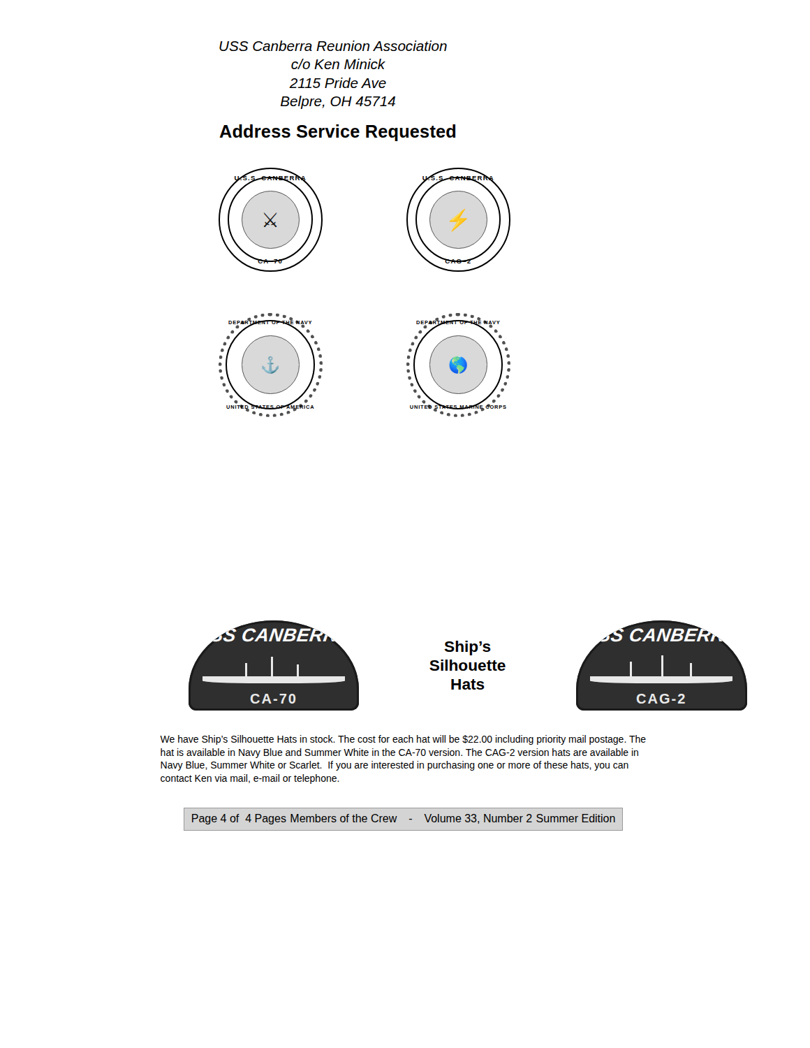USS Canberra Reunion Association
c/o Ken Minick
2115 Pride Ave
Belpre, OH 45714
Address Service Requested
U.S.S. CANBERRA
⚔
CA–70
U.S.S. CANBERRA
⚡
CAG–2
DEPARTMENT OF THE NAVY
⚓
UNITED STATES OF AMERICA
DEPARTMENT OF THE NAVY
🌎
UNITED STATES MARINE CORPS
USS CANBERRA
CA-70
Ship’s
Silhouette
Hats
USS CANBERRA
CAG-2
We have Ship’s Silhouette Hats in stock. The cost for each hat will be $22.00 including priority mail postage. The hat is available in Navy Blue and Summer White in the CA-70 version. The CAG-2 version hats are available in Navy Blue, Summer White or Scarlet. If you are interested in purchasing one or more of these hats, you can contact Ken via mail, e-mail or telephone.
Page 4 of 4 Pages Members of the Crew - Volume 33, Number 2 Summer Edition